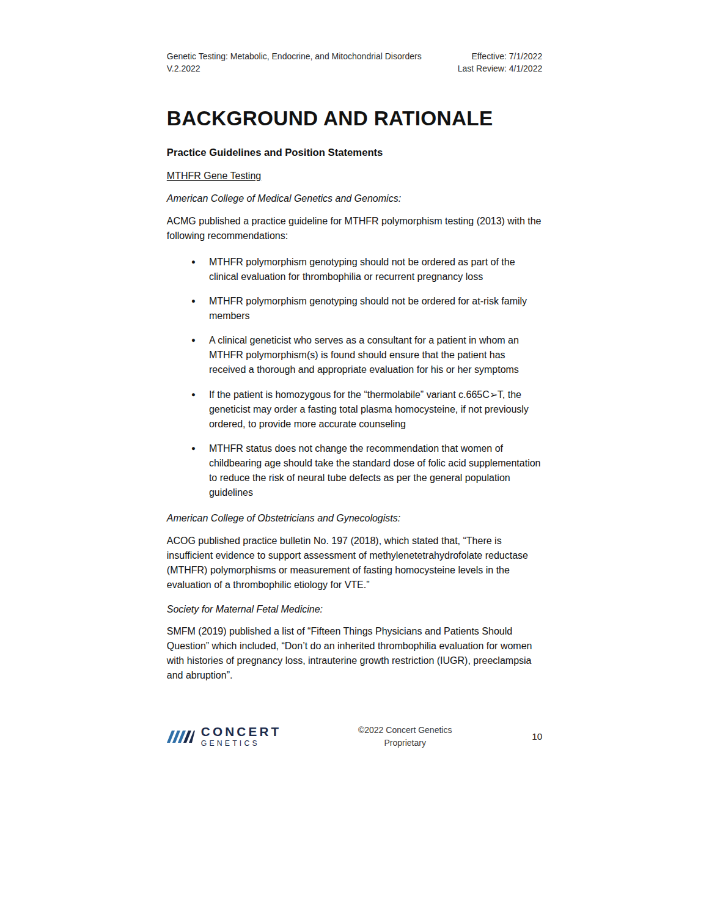Genetic Testing: Metabolic, Endocrine, and Mitochondrial Disorders
V.2.2022
Effective: 7/1/2022
Last Review: 4/1/2022
BACKGROUND AND RATIONALE
Practice Guidelines and Position Statements
MTHFR Gene Testing
American College of Medical Genetics and Genomics:
ACMG published a practice guideline for MTHFR polymorphism testing (2013) with the following recommendations:
MTHFR polymorphism genotyping should not be ordered as part of the clinical evaluation for thrombophilia or recurrent pregnancy loss
MTHFR polymorphism genotyping should not be ordered for at-risk family members
A clinical geneticist who serves as a consultant for a patient in whom an MTHFR polymorphism(s) is found should ensure that the patient has received a thorough and appropriate evaluation for his or her symptoms
If the patient is homozygous for the “thermolabile” variant c.665C➢T, the geneticist may order a fasting total plasma homocysteine, if not previously ordered, to provide more accurate counseling
MTHFR status does not change the recommendation that women of childbearing age should take the standard dose of folic acid supplementation to reduce the risk of neural tube defects as per the general population guidelines
American College of Obstetricians and Gynecologists:
ACOG published practice bulletin No. 197 (2018), which stated that, “There is insufficient evidence to support assessment of methylenetetrahydrofolate reductase (MTHFR) polymorphisms or measurement of fasting homocysteine levels in the evaluation of a thrombophilic etiology for VTE.”
Society for Maternal Fetal Medicine:
SMFM (2019) published a list of “Fifteen Things Physicians and Patients Should Question” which included, “Don’t do an inherited thrombophilia evaluation for women with histories of pregnancy loss, intrauterine growth restriction (IUGR), preeclampsia and abruption”.
C O N C E R T
GENETICS
©2022 Concert Genetics
Proprietary
10